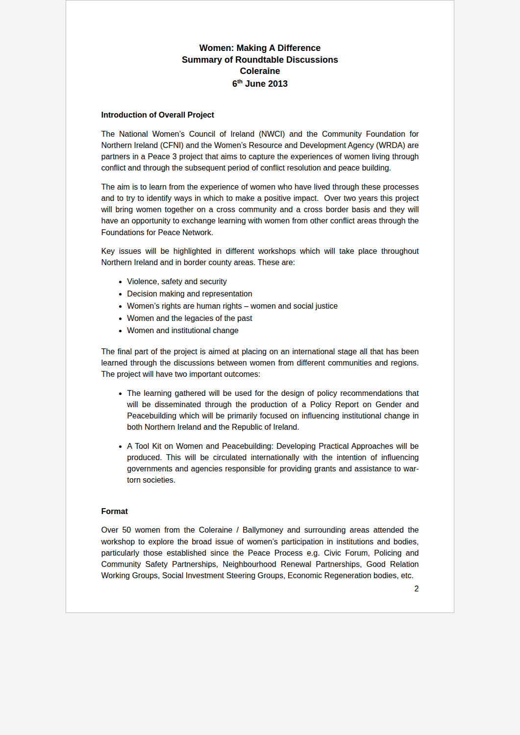Women: Making A Difference
Summary of Roundtable Discussions
Coleraine
6th June 2013
Introduction of Overall Project
The National Women’s Council of Ireland (NWCI) and the Community Foundation for Northern Ireland (CFNI) and the Women’s Resource and Development Agency (WRDA) are partners in a Peace 3 project that aims to capture the experiences of women living through conflict and through the subsequent period of conflict resolution and peace building.
The aim is to learn from the experience of women who have lived through these processes and to try to identify ways in which to make a positive impact. Over two years this project will bring women together on a cross community and a cross border basis and they will have an opportunity to exchange learning with women from other conflict areas through the Foundations for Peace Network.
Key issues will be highlighted in different workshops which will take place throughout Northern Ireland and in border county areas. These are:
Violence, safety and security
Decision making and representation
Women’s rights are human rights – women and social justice
Women and the legacies of the past
Women and institutional change
The final part of the project is aimed at placing on an international stage all that has been learned through the discussions between women from different communities and regions. The project will have two important outcomes:
The learning gathered will be used for the design of policy recommendations that will be disseminated through the production of a Policy Report on Gender and Peacebuilding which will be primarily focused on influencing institutional change in both Northern Ireland and the Republic of Ireland.
A Tool Kit on Women and Peacebuilding: Developing Practical Approaches will be produced. This will be circulated internationally with the intention of influencing governments and agencies responsible for providing grants and assistance to war-torn societies.
Format
Over 50 women from the Coleraine / Ballymoney and surrounding areas attended the workshop to explore the broad issue of women’s participation in institutions and bodies, particularly those established since the Peace Process e.g. Civic Forum, Policing and Community Safety Partnerships, Neighbourhood Renewal Partnerships, Good Relation Working Groups, Social Investment Steering Groups, Economic Regeneration bodies, etc.
2